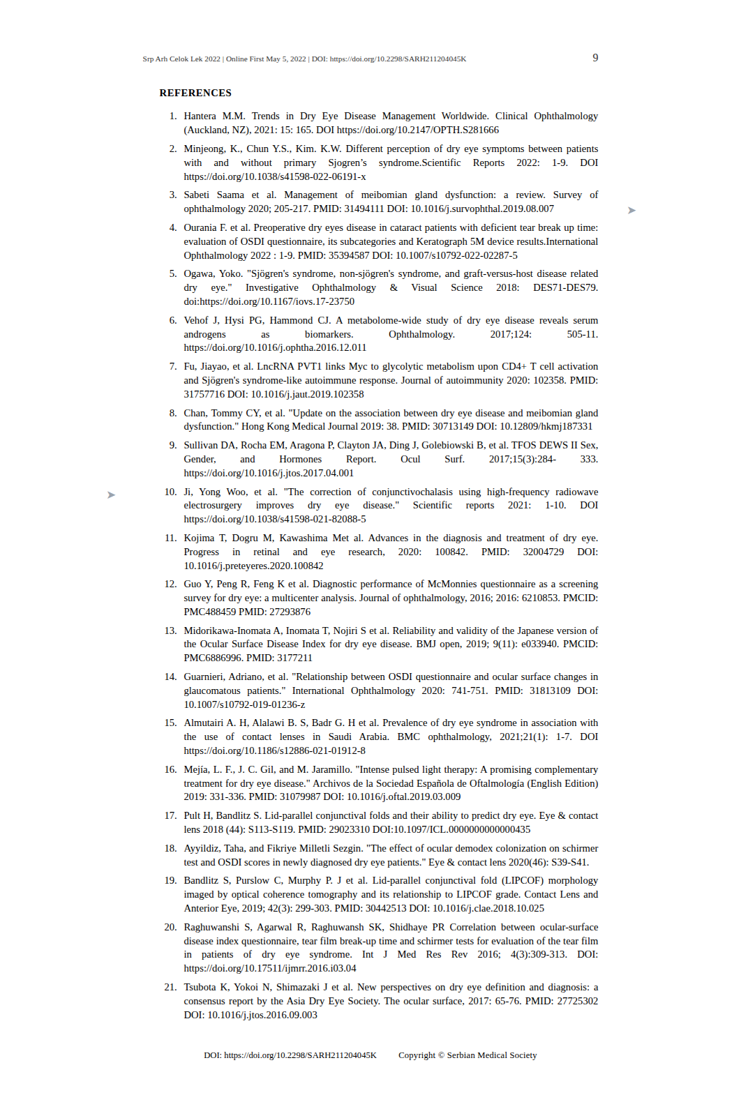Srp Arh Celok Lek 2022 | Online First May 5, 2022 | DOI: https://doi.org/10.2298/SARH211204045K
9
REFERENCES
➤
➤
Hantera M.M. Trends in Dry Eye Disease Management Worldwide. Clinical Ophthalmology (Auckland, NZ), 2021: 15: 165. DOI https://doi.org/10.2147/OPTH.S281666
Minjeong, K., Chun Y.S., Kim. K.W. Different perception of dry eye symptoms between patients with and without primary Sjogren’s syndrome.Scientific Reports 2022: 1-9. DOI https://doi.org/10.1038/s41598-022-06191-x
Sabeti Saama et al. Management of meibomian gland dysfunction: a review. Survey of ophthalmology 2020; 205-217. PMID: 31494111 DOI: 10.1016/j.survophthal.2019.08.007
Ourania F. et al. Preoperative dry eyes disease in cataract patients with deficient tear break up time: evaluation of OSDI questionnaire, its subcategories and Keratograph 5M device results.International Ophthalmology 2022 : 1-9. PMID: 35394587 DOI: 10.1007/s10792-022-02287-5
Ogawa, Yoko. "Sjögren's syndrome, non-sjögren's syndrome, and graft-versus-host disease related dry eye." Investigative Ophthalmology & Visual Science 2018: DES71-DES79. doi:https://doi.org/10.1167/iovs.17-23750
Vehof J, Hysi PG, Hammond CJ. A metabolome-wide study of dry eye disease reveals serum androgens as biomarkers. Ophthalmology. 2017;124: 505-11. https://doi.org/10.1016/j.ophtha.2016.12.011
Fu, Jiayao, et al. LncRNA PVT1 links Myc to glycolytic metabolism upon CD4+ T cell activation and Sjögren's syndrome-like autoimmune response. Journal of autoimmunity 2020: 102358. PMID: 31757716 DOI: 10.1016/j.jaut.2019.102358
Chan, Tommy CY, et al. "Update on the association between dry eye disease and meibomian gland dysfunction." Hong Kong Medical Journal 2019: 38. PMID: 30713149 DOI: 10.12809/hkmj187331
Sullivan DA, Rocha EM, Aragona P, Clayton JA, Ding J, Golebiowski B, et al. TFOS DEWS II Sex, Gender, and Hormones Report. Ocul Surf. 2017;15(3):284- 333. https://doi.org/10.1016/j.jtos.2017.04.001
Ji, Yong Woo, et al. "The correction of conjunctivochalasis using high-frequency radiowave electrosurgery improves dry eye disease." Scientific reports 2021: 1-10. DOI https://doi.org/10.1038/s41598-021-82088-5
Kojima T, Dogru M, Kawashima Met al. Advances in the diagnosis and treatment of dry eye. Progress in retinal and eye research, 2020: 100842. PMID: 32004729 DOI: 10.1016/j.preteyeres.2020.100842
Guo Y, Peng R, Feng K et al. Diagnostic performance of McMonnies questionnaire as a screening survey for dry eye: a multicenter analysis. Journal of ophthalmology, 2016; 2016: 6210853. PMCID: PMC488459 PMID: 27293876
Midorikawa-Inomata A, Inomata T, Nojiri S et al. Reliability and validity of the Japanese version of the Ocular Surface Disease Index for dry eye disease. BMJ open, 2019; 9(11): e033940. PMCID: PMC6886996. PMID: 3177211
Guarnieri, Adriano, et al. "Relationship between OSDI questionnaire and ocular surface changes in glaucomatous patients." International Ophthalmology 2020: 741-751. PMID: 31813109 DOI: 10.1007/s10792-019-01236-z
Almutairi A. H, Alalawi B. S, Badr G. H et al. Prevalence of dry eye syndrome in association with the use of contact lenses in Saudi Arabia. BMC ophthalmology, 2021;21(1): 1-7. DOI https://doi.org/10.1186/s12886-021-01912-8
Mejía, L. F., J. C. Gil, and M. Jaramillo. "Intense pulsed light therapy: A promising complementary treatment for dry eye disease." Archivos de la Sociedad Española de Oftalmología (English Edition) 2019: 331-336. PMID: 31079987 DOI: 10.1016/j.oftal.2019.03.009
Pult H, Bandlitz S. Lid-parallel conjunctival folds and their ability to predict dry eye. Eye & contact lens 2018 (44): S113-S119. PMID: 29023310 DOI:10.1097/ICL.0000000000000435
Ayyildiz, Taha, and Fikriye Milletli Sezgin. "The effect of ocular demodex colonization on schirmer test and OSDI scores in newly diagnosed dry eye patients." Eye & contact lens 2020(46): S39-S41.
Bandlitz S, Purslow C, Murphy P. J et al. Lid-parallel conjunctival fold (LIPCOF) morphology imaged by optical coherence tomography and its relationship to LIPCOF grade. Contact Lens and Anterior Eye, 2019; 42(3): 299-303. PMID: 30442513 DOI: 10.1016/j.clae.2018.10.025
Raghuwanshi S, Agarwal R, Raghuwansh SK, Shidhaye PR Correlation between ocular-surface disease index questionnaire, tear film break-up time and schirmer tests for evaluation of the tear film in patients of dry eye syndrome. Int J Med Res Rev 2016; 4(3):309-313. DOI: https://doi.org/10.17511/ijmrr.2016.i03.04
Tsubota K, Yokoi N, Shimazaki J et al. New perspectives on dry eye definition and diagnosis: a consensus report by the Asia Dry Eye Society. The ocular surface, 2017: 65-76. PMID: 27725302 DOI: 10.1016/j.jtos.2016.09.003
DOI: https://doi.org/10.2298/SARH211204045K Copyright © Serbian Medical Society